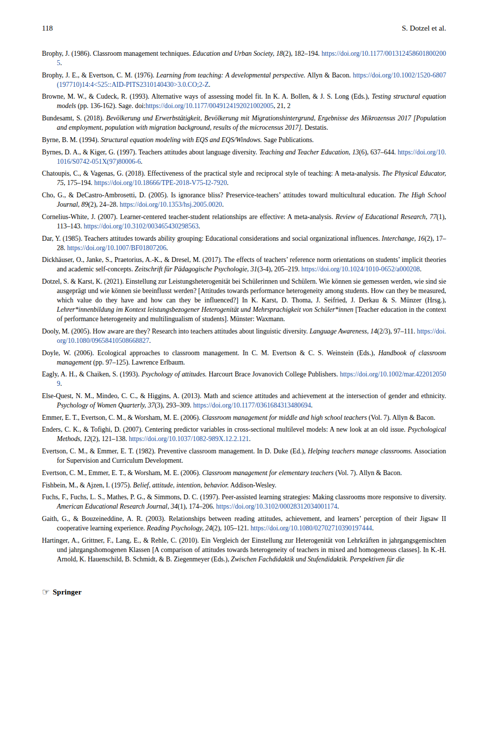118 S. Dotzel et al.
Brophy, J. (1986). Classroom management techniques. Education and Urban Society, 18(2), 182–194. https://doi.org/10.1177/0013124586018002005.
Brophy, J. E., & Evertson, C. M. (1976). Learning from teaching: A developmental perspective. Allyn & Bacon. https://doi.org/10.1002/1520-6807(197710)14:4<525::AID-PITS2310140430>3.0.CO;2-Z.
Browne, M. W., & Cudeck, R. (1993). Alternative ways of assessing model fit. In K. A. Bollen, & J. S. Long (Eds.), Testing structural equation models (pp. 136-162). Sage. doi:https://doi.org/10.1177/0049124192021002005, 21, 2
Bundesamt, S. (2018). Bevölkerung und Erwerbstätigkeit, Bevölkerung mit Migrationshintergrund, Ergebnisse des Mikrozensus 2017 [Population and employment, population with migration background, results of the microcensus 2017]. Destatis.
Byrne, B. M. (1994). Structural equation modeling with EQS and EQS/Windows. Sage Publications.
Byrnes, D. A., & Kiger, G. (1997). Teachers attitudes about language diversity. Teaching and Teacher Education, 13(6), 637–644. https://doi.org/10.1016/S0742-051X(97)80006-6.
Chatoupis, C., & Vagenas, G. (2018). Effectiveness of the practical style and reciprocal style of teaching: A meta-analysis. The Physical Educator, 75, 175–194. https://doi.org/10.18666/TPE-2018-V75-I2-7920.
Cho, G., & DeCastro-Ambrosetti, D. (2005). Is ignorance bliss? Preservice-teachers’ attitudes toward multicultural education. The High School Journal, 89(2), 24–28. https://doi.org/10.1353/hsj.2005.0020.
Cornelius-White, J. (2007). Learner-centered teacher-student relationships are effective: A meta-analysis. Review of Educational Research, 77(1), 113–143. https://doi.org/10.3102/003465430298563.
Dar, Y. (1985). Teachers attitudes towards ability grouping: Educational considerations and social organizational influences. Interchange, 16(2), 17–28. https://doi.org/10.1007/BF01807206.
Dickhäuser, O., Janke, S., Praetorius, A.-K., & Dresel, M. (2017). The effects of teachers’ reference norm orientations on students’ implicit theories and academic self-concepts. Zeitschrift für Pädagogische Psychologie, 31(3-4), 205–219. https://doi.org/10.1024/1010-0652/a000208.
Dotzel, S. & Karst, K. (2021). Einstellung zur Leistungsheterogenität bei Schülerinnen und Schülern. Wie können sie gemessen werden, wie sind sie ausgeprägt und wie können sie beeinflusst werden? [Attitudes towards performance heterogeneity among students. How can they be measured, which value do they have and how can they be influenced?] In K. Karst, D. Thoma, J. Seifried, J. Derkau & S. Münzer (Hrsg.), Lehrer*innenbildung im Kontext leistungsbezogener Heterogenität und Mehrsprachigkeit von Schüler*innen [Teacher education in the context of performance heterogeneity and multilingualism of students]. Münster: Waxmann.
Dooly, M. (2005). How aware are they? Research into teachers attitudes about linguistic diversity. Language Awareness, 14(2/3), 97–111. https://doi.org/10.1080/09658410508668827.
Doyle, W. (2006). Ecological approaches to classroom management. In C. M. Evertson & C. S. Weinstein (Eds.), Handbook of classroom management (pp. 97–125). Lawrence Erlbaum.
Eagly, A. H., & Chaiken, S. (1993). Psychology of attitudes. Harcourt Brace Jovanovich College Publishers. https://doi.org/10.1002/mar.4220120509.
Else-Quest, N. M., Mindeo, C. C., & Higgins, A. (2013). Math and science attitudes and achievement at the intersection of gender and ethnicity. Psychology of Women Quarterly, 37(3), 293–309. https://doi.org/10.1177/0361684313480694.
Emmer, E. T., Evertson, C. M., & Worsham, M. E. (2006). Classroom management for middle and high school teachers (Vol. 7). Allyn & Bacon.
Enders, C. K., & Tofighi, D. (2007). Centering predictor variables in cross-sectional multilevel models: A new look at an old issue. Psychological Methods, 12(2), 121–138. https://doi.org/10.1037/1082-989X.12.2.121.
Evertson, C. M., & Emmer, E. T. (1982). Preventive classroom management. In D. Duke (Ed.), Helping teachers manage classrooms. Association for Supervision and Curriculum Development.
Evertson, C. M., Emmer, E. T., & Worsham, M. E. (2006). Classroom management for elementary teachers (Vol. 7). Allyn & Bacon.
Fishbein, M., & Ajzen, I. (1975). Belief, attitude, intention, behavior. Addison-Wesley.
Fuchs, F., Fuchs, L. S., Mathes, P. G., & Simmons, D. C. (1997). Peer-assisted learning strategies: Making classrooms more responsive to diversity. American Educational Research Journal, 34(1), 174–206. https://doi.org/10.3102/00028312034001174.
Gaith, G., & Bouzeineddine, A. R. (2003). Relationships between reading attitudes, achievement, and learners’ perception of their Jigsaw II cooperative learning experience. Reading Psychology, 24(2), 105–121. https://doi.org/10.1080/02702710390197444.
Hartinger, A., Grittner, F., Lang, E., & Rehle, C. (2010). Ein Vergleich der Einstellung zur Heterogenität von Lehrkräften in jahrgangsgemischten und jahrgangshomogenen Klassen [A comparison of attitudes towards heterogeneity of teachers in mixed and homogeneous classes]. In K.-H. Arnold, K. Hauenschild, B. Schmidt, & B. Ziegenmeyer (Eds.), Zwischen Fachdidaktik und Stufendidaktik. Perspektiven für die
☞ Springer